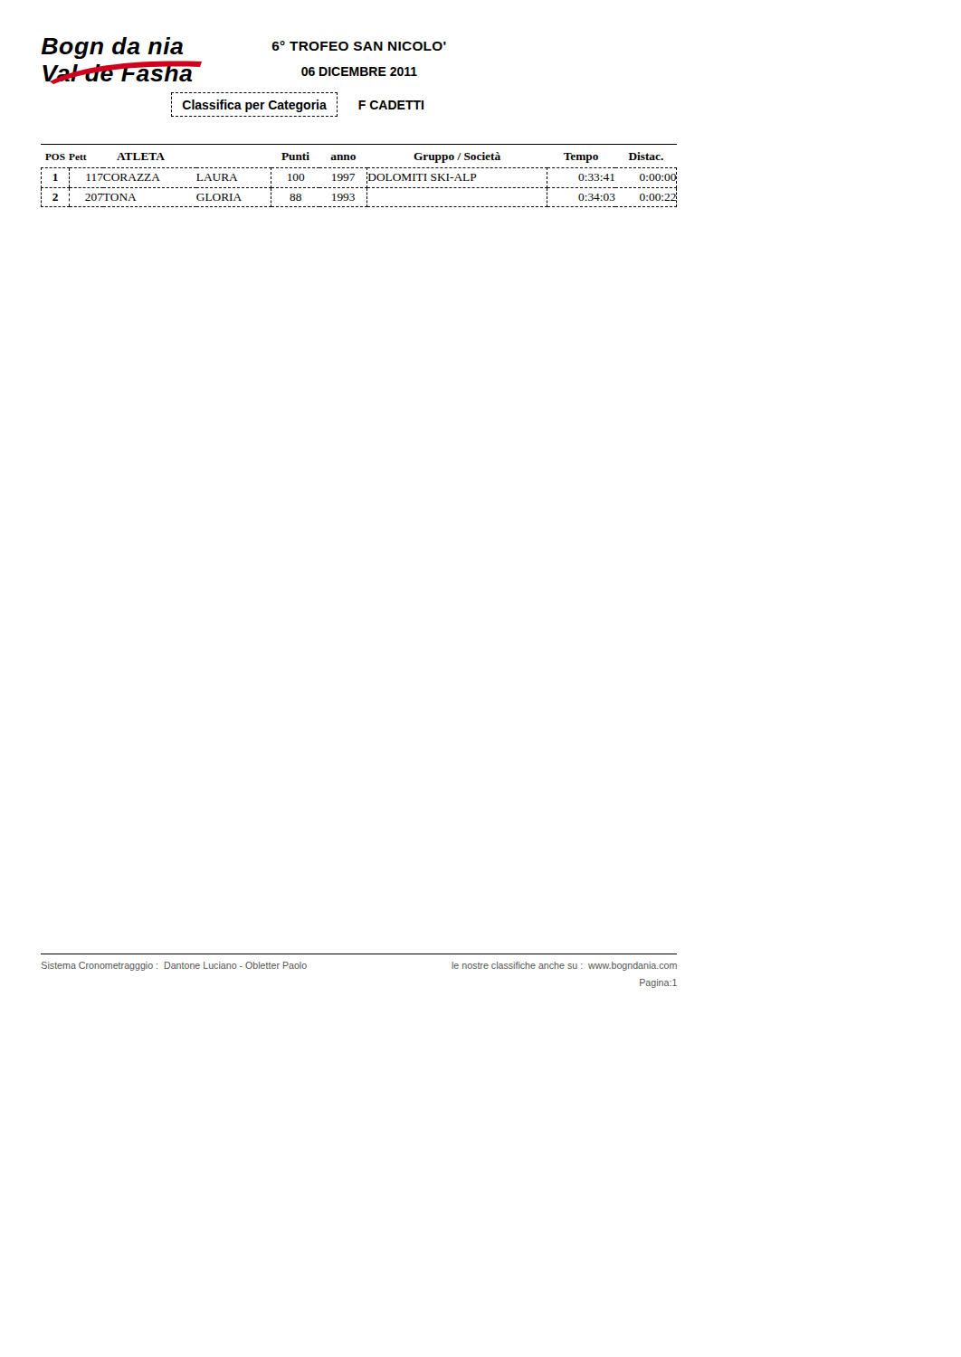Bogn da nia
Val de Fasha
6° TROFEO SAN NICOLO'
06 DICEMBRE 2011
Classifica per Categoria
F CADETTI
| POS | Pett | ATLETA | Punti | anno | Gruppo / Società | Tempo | Distac. |
| --- | --- | --- | --- | --- | --- | --- | --- |
| 1 | 117 | CORAZZA | LAURA | 100 | 1997 | DOLOMITI SKI-ALP | 0:33:41 | 0:00:00 |
| 2 | 207 | TONA | GLORIA | 88 | 1993 | | 0:34:03 | 0:00:22 |
Sistema Cronometragggio : Dantone Luciano - Obletter Paolo
le nostre classifiche anche su : www.bogndania.com
Pagina:1